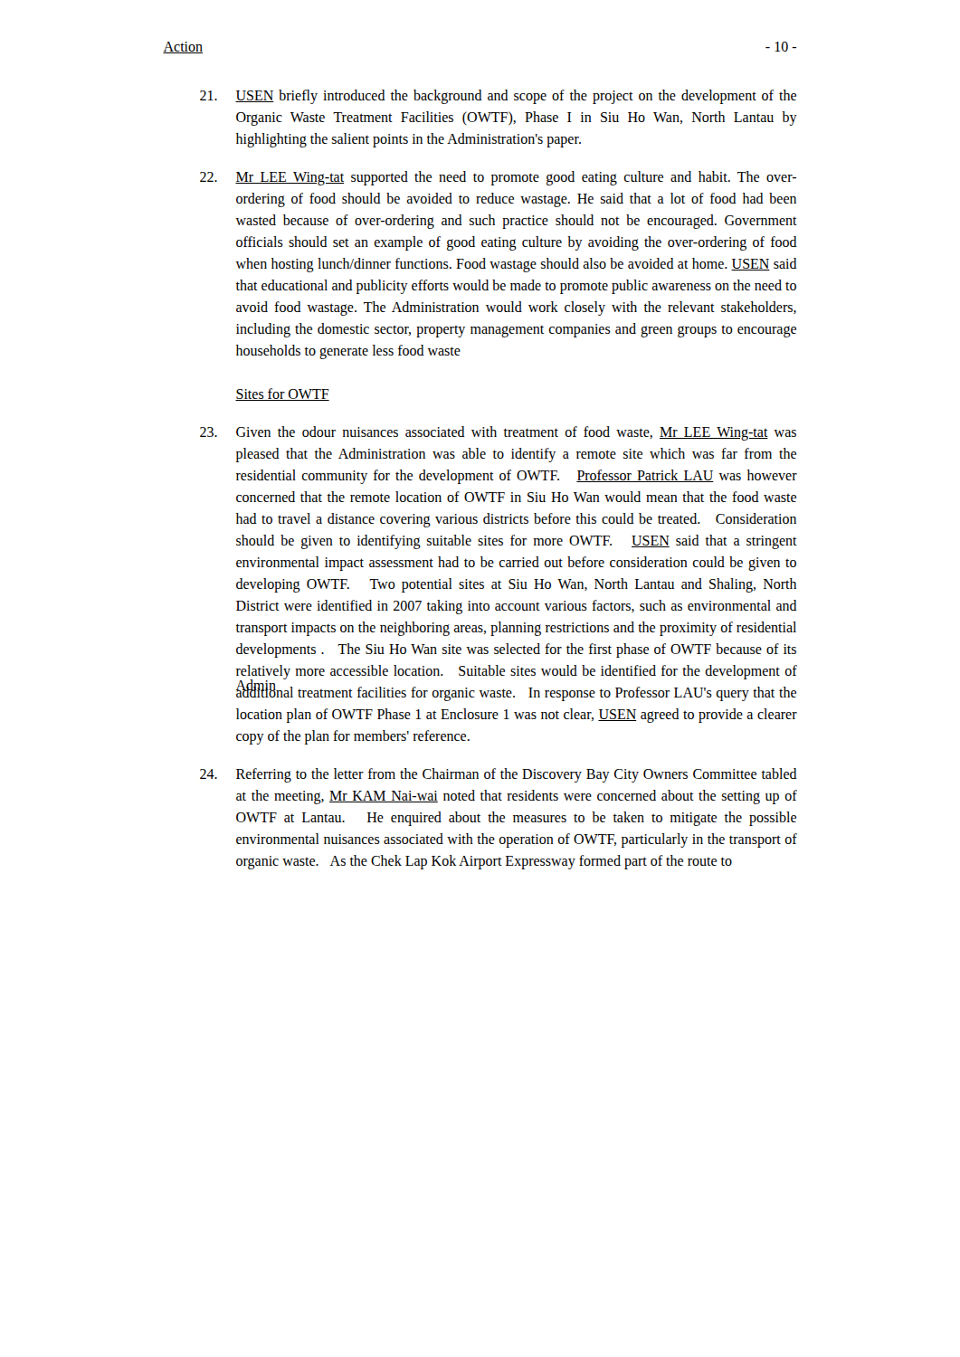Action - 10 -
21. USEN briefly introduced the background and scope of the project on the development of the Organic Waste Treatment Facilities (OWTF), Phase I in Siu Ho Wan, North Lantau by highlighting the salient points in the Administration's paper.
22. Mr LEE Wing-tat supported the need to promote good eating culture and habit. The over-ordering of food should be avoided to reduce wastage. He said that a lot of food had been wasted because of over-ordering and such practice should not be encouraged. Government officials should set an example of good eating culture by avoiding the over-ordering of food when hosting lunch/dinner functions. Food wastage should also be avoided at home. USEN said that educational and publicity efforts would be made to promote public awareness on the need to avoid food wastage. The Administration would work closely with the relevant stakeholders, including the domestic sector, property management companies and green groups to encourage households to generate less food waste
Sites for OWTF
23. Given the odour nuisances associated with treatment of food waste, Mr LEE Wing-tat was pleased that the Administration was able to identify a remote site which was far from the residential community for the development of OWTF. Professor Patrick LAU was however concerned that the remote location of OWTF in Siu Ho Wan would mean that the food waste had to travel a distance covering various districts before this could be treated. Consideration should be given to identifying suitable sites for more OWTF. USEN said that a stringent environmental impact assessment had to be carried out before consideration could be given to developing OWTF. Two potential sites at Siu Ho Wan, North Lantau and Shaling, North District were identified in 2007 taking into account various factors, such as environmental and transport impacts on the neighboring areas, planning restrictions and the proximity of residential developments . The Siu Ho Wan site was selected for the first phase of OWTF because of its relatively more accessible location. Suitable sites would be identified for the development of additional treatment facilities for organic waste. In response to Professor LAU's query that the location plan of OWTF Phase 1 at Enclosure 1 was not clear, USEN agreed to provide a clearer copy of the plan for members' reference. Admin
24. Referring to the letter from the Chairman of the Discovery Bay City Owners Committee tabled at the meeting, Mr KAM Nai-wai noted that residents were concerned about the setting up of OWTF at Lantau. He enquired about the measures to be taken to mitigate the possible environmental nuisances associated with the operation of OWTF, particularly in the transport of organic waste. As the Chek Lap Kok Airport Expressway formed part of the route to